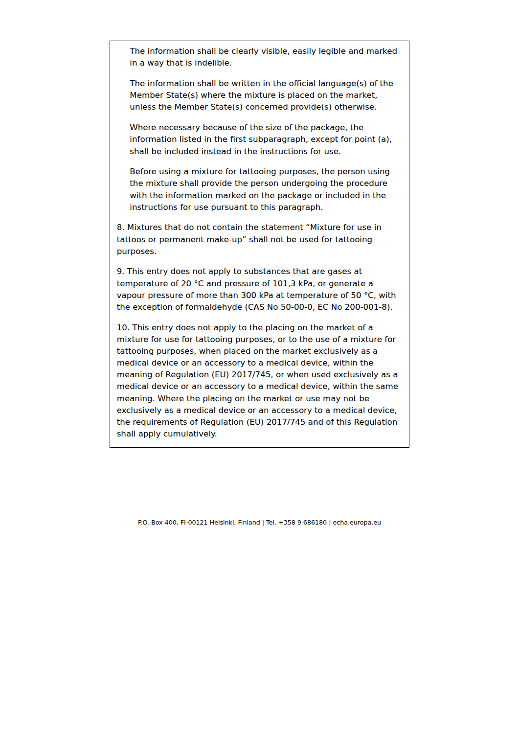The information shall be clearly visible, easily legible and marked in a way that is indelible.
The information shall be written in the official language(s) of the Member State(s) where the mixture is placed on the market, unless the Member State(s) concerned provide(s) otherwise.
Where necessary because of the size of the package, the information listed in the first subparagraph, except for point (a), shall be included instead in the instructions for use.
Before using a mixture for tattooing purposes, the person using the mixture shall provide the person undergoing the procedure with the information marked on the package or included in the instructions for use pursuant to this paragraph.
8. Mixtures that do not contain the statement “Mixture for use in tattoos or permanent make-up” shall not be used for tattooing purposes.
9. This entry does not apply to substances that are gases at temperature of 20 °C and pressure of 101,3 kPa, or generate a vapour pressure of more than 300 kPa at temperature of 50 °C, with the exception of formaldehyde (CAS No 50-00-0, EC No 200-001-8).
10. This entry does not apply to the placing on the market of a mixture for use for tattooing purposes, or to the use of a mixture for tattooing purposes, when placed on the market exclusively as a medical device or an accessory to a medical device, within the meaning of Regulation (EU) 2017/745, or when used exclusively as a medical device or an accessory to a medical device, within the same meaning. Where the placing on the market or use may not be exclusively as a medical device or an accessory to a medical device, the requirements of Regulation (EU) 2017/745 and of this Regulation shall apply cumulatively.
P.O. Box 400, FI-00121 Helsinki, Finland | Tel. +358 9 686180 | echa.europa.eu